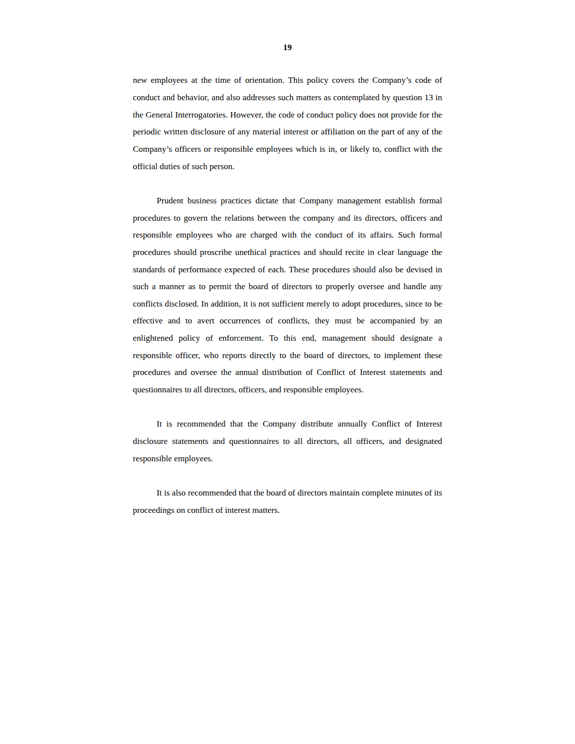19
new employees at the time of orientation. This policy covers the Company’s code of conduct and behavior, and also addresses such matters as contemplated by question 13 in the General Interrogatories. However, the code of conduct policy does not provide for the periodic written disclosure of any material interest or affiliation on the part of any of the Company’s officers or responsible employees which is in, or likely to, conflict with the official duties of such person.
Prudent business practices dictate that Company management establish formal procedures to govern the relations between the company and its directors, officers and responsible employees who are charged with the conduct of its affairs. Such formal procedures should proscribe unethical practices and should recite in clear language the standards of performance expected of each. These procedures should also be devised in such a manner as to permit the board of directors to properly oversee and handle any conflicts disclosed. In addition, it is not sufficient merely to adopt procedures, since to be effective and to avert occurrences of conflicts, they must be accompanied by an enlightened policy of enforcement. To this end, management should designate a responsible officer, who reports directly to the board of directors, to implement these procedures and oversee the annual distribution of Conflict of Interest statements and questionnaires to all directors, officers, and responsible employees.
It is recommended that the Company distribute annually Conflict of Interest disclosure statements and questionnaires to all directors, all officers, and designated responsible employees.
It is also recommended that the board of directors maintain complete minutes of its proceedings on conflict of interest matters.